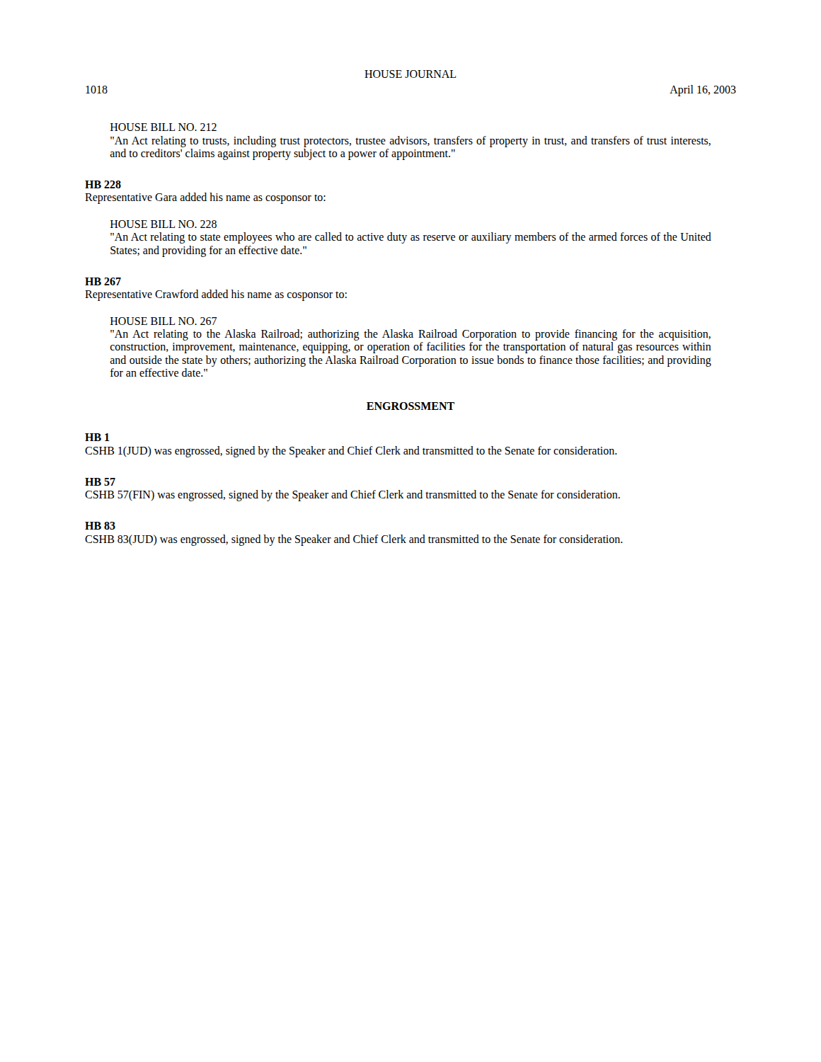HOUSE JOURNAL
1018
April 16, 2003
HOUSE BILL NO. 212
"An Act relating to trusts, including trust protectors, trustee advisors, transfers of property in trust, and transfers of trust interests, and to creditors' claims against property subject to a power of appointment."
HB 228
Representative Gara added his name as cosponsor to:
HOUSE BILL NO. 228
"An Act relating to state employees who are called to active duty as reserve or auxiliary members of the armed forces of the United States; and providing for an effective date."
HB 267
Representative Crawford added his name as cosponsor to:
HOUSE BILL NO. 267
"An Act relating to the Alaska Railroad; authorizing the Alaska Railroad Corporation to provide financing for the acquisition, construction, improvement, maintenance, equipping, or operation of facilities for the transportation of natural gas resources within and outside the state by others; authorizing the Alaska Railroad Corporation to issue bonds to finance those facilities; and providing for an effective date."
ENGROSSMENT
HB 1
CSHB 1(JUD) was engrossed, signed by the Speaker and Chief Clerk and transmitted to the Senate for consideration.
HB 57
CSHB 57(FIN) was engrossed, signed by the Speaker and Chief Clerk and transmitted to the Senate for consideration.
HB 83
CSHB 83(JUD) was engrossed, signed by the Speaker and Chief Clerk and transmitted to the Senate for consideration.